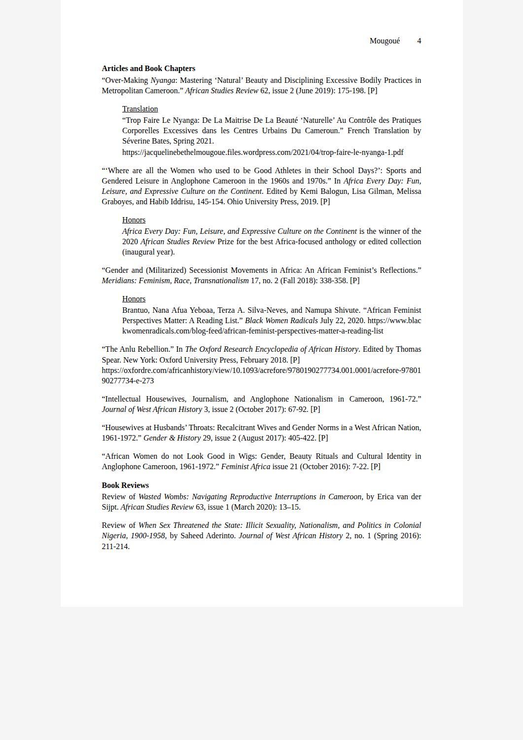Mougoué 4
Articles and Book Chapters
“Over-Making Nyanga: Mastering ‘Natural’ Beauty and Disciplining Excessive Bodily Practices in Metropolitan Cameroon.” African Studies Review 62, issue 2 (June 2019): 175-198. [P]
Translation
“Trop Faire Le Nyanga: De La Maitrise De La Beauté ‘Naturelle’ Au Contrôle des Pratiques Corporelles Excessives dans les Centres Urbains Du Cameroun.” French Translation by Séverine Bates, Spring 2021.
https://jacquelinebethelmougoue.files.wordpress.com/2021/04/trop-faire-le-nyanga-1.pdf
“‘Where are all the Women who used to be Good Athletes in their School Days?’: Sports and Gendered Leisure in Anglophone Cameroon in the 1960s and 1970s.” In Africa Every Day: Fun, Leisure, and Expressive Culture on the Continent. Edited by Kemi Balogun, Lisa Gilman, Melissa Graboyes, and Habib Iddrisu, 145-154. Ohio University Press, 2019. [P]
Honors
Africa Every Day: Fun, Leisure, and Expressive Culture on the Continent is the winner of the 2020 African Studies Review Prize for the best Africa-focused anthology or edited collection (inaugural year).
“Gender and (Militarized) Secessionist Movements in Africa: An African Feminist’s Reflections.” Meridians: Feminism, Race, Transnationalism 17, no. 2 (Fall 2018): 338-358. [P]
Honors
Brantuo, Nana Afua Yeboaa, Terza A. Silva-Neves, and Namupa Shivute. “African Feminist Perspectives Matter: A Reading List.” Black Women Radicals July 22, 2020. https://www.blackwomenradicals.com/blog-feed/african-feminist-perspectives-matter-a-reading-list
“The Anlu Rebellion.” In The Oxford Research Encyclopedia of African History. Edited by Thomas Spear. New York: Oxford University Press, February 2018. [P]
https://oxfordre.com/africanhistory/view/10.1093/acrefore/9780190277734.001.0001/acrefore-9780190277734-e-273
“Intellectual Housewives, Journalism, and Anglophone Nationalism in Cameroon, 1961-72.” Journal of West African History 3, issue 2 (October 2017): 67-92. [P]
“Housewives at Husbands’ Throats: Recalcitrant Wives and Gender Norms in a West African Nation, 1961-1972.” Gender & History 29, issue 2 (August 2017): 405-422. [P]
“African Women do not Look Good in Wigs: Gender, Beauty Rituals and Cultural Identity in Anglophone Cameroon, 1961-1972.” Feminist Africa issue 21 (October 2016): 7-22. [P]
Book Reviews
Review of Wasted Wombs: Navigating Reproductive Interruptions in Cameroon, by Erica van der Sijpt. African Studies Review 63, issue 1 (March 2020): 13–15.
Review of When Sex Threatened the State: Illicit Sexuality, Nationalism, and Politics in Colonial Nigeria, 1900-1958, by Saheed Aderinto. Journal of West African History 2, no. 1 (Spring 2016): 211-214.